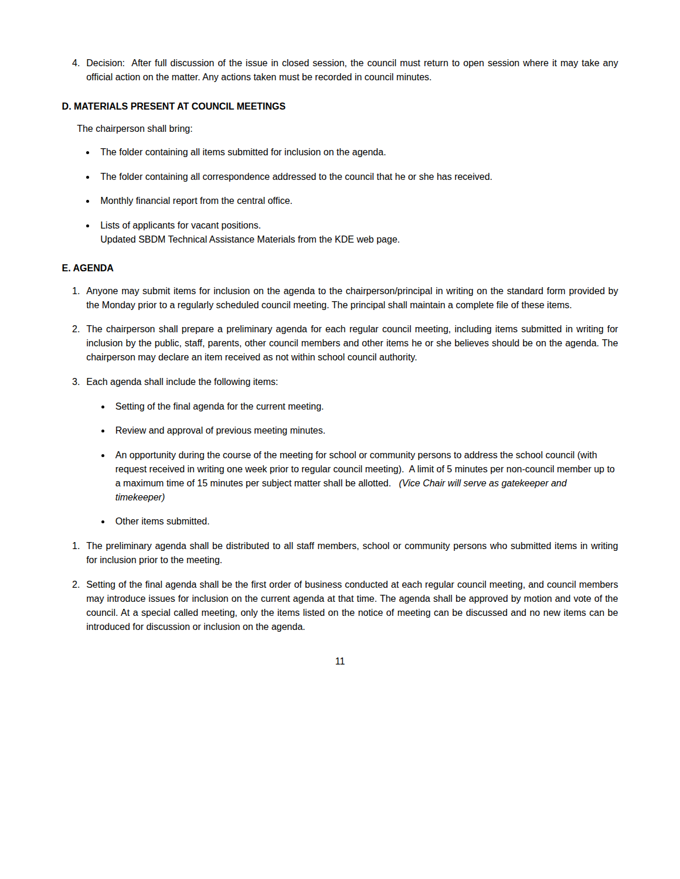Decision: After full discussion of the issue in closed session, the council must return to open session where it may take any official action on the matter. Any actions taken must be recorded in council minutes.
D. MATERIALS PRESENT AT COUNCIL MEETINGS
The chairperson shall bring:
The folder containing all items submitted for inclusion on the agenda.
The folder containing all correspondence addressed to the council that he or she has received.
Monthly financial report from the central office.
Lists of applicants for vacant positions.
Updated SBDM Technical Assistance Materials from the KDE web page.
E. AGENDA
Anyone may submit items for inclusion on the agenda to the chairperson/principal in writing on the standard form provided by the Monday prior to a regularly scheduled council meeting. The principal shall maintain a complete file of these items.
The chairperson shall prepare a preliminary agenda for each regular council meeting, including items submitted in writing for inclusion by the public, staff, parents, other council members and other items he or she believes should be on the agenda. The chairperson may declare an item received as not within school council authority.
Each agenda shall include the following items:
Setting of the final agenda for the current meeting.
Review and approval of previous meeting minutes.
An opportunity during the course of the meeting for school or community persons to address the school council (with request received in writing one week prior to regular council meeting). A limit of 5 minutes per non-council member up to a maximum time of 15 minutes per subject matter shall be allotted. (Vice Chair will serve as gatekeeper and timekeeper)
Other items submitted.
The preliminary agenda shall be distributed to all staff members, school or community persons who submitted items in writing for inclusion prior to the meeting.
Setting of the final agenda shall be the first order of business conducted at each regular council meeting, and council members may introduce issues for inclusion on the current agenda at that time. The agenda shall be approved by motion and vote of the council. At a special called meeting, only the items listed on the notice of meeting can be discussed and no new items can be introduced for discussion or inclusion on the agenda.
11